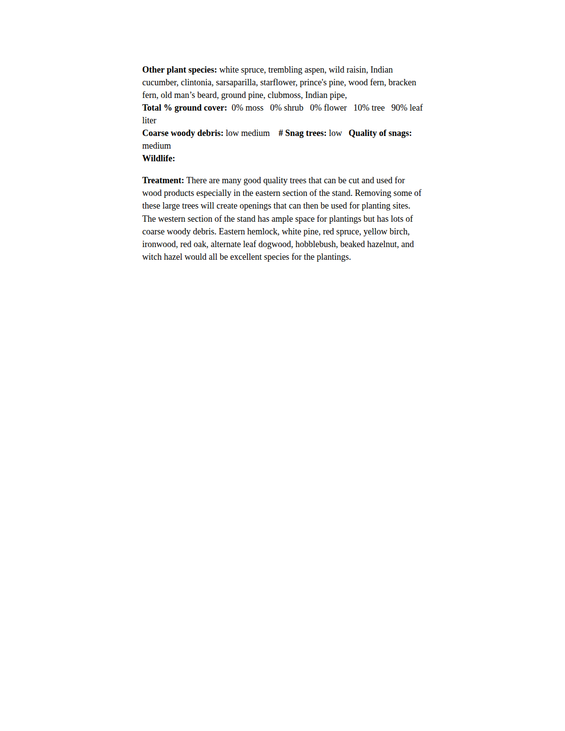Other plant species: white spruce, trembling aspen, wild raisin, Indian cucumber, clintonia, sarsaparilla, starflower, prince's pine, wood fern, bracken fern, old man’s beard, ground pine, clubmoss, Indian pipe,
Total % ground cover: 0% moss 0% shrub 0% flower 10% tree 90% leaf liter
Coarse woody debris: low medium # Snag trees: low Quality of snags: medium
Wildlife:
Treatment: There are many good quality trees that can be cut and used for wood products especially in the eastern section of the stand. Removing some of these large trees will create openings that can then be used for planting sites.
The western section of the stand has ample space for plantings but has lots of coarse woody debris. Eastern hemlock, white pine, red spruce, yellow birch, ironwood, red oak, alternate leaf dogwood, hobblebush, beaked hazelnut, and witch hazel would all be excellent species for the plantings.